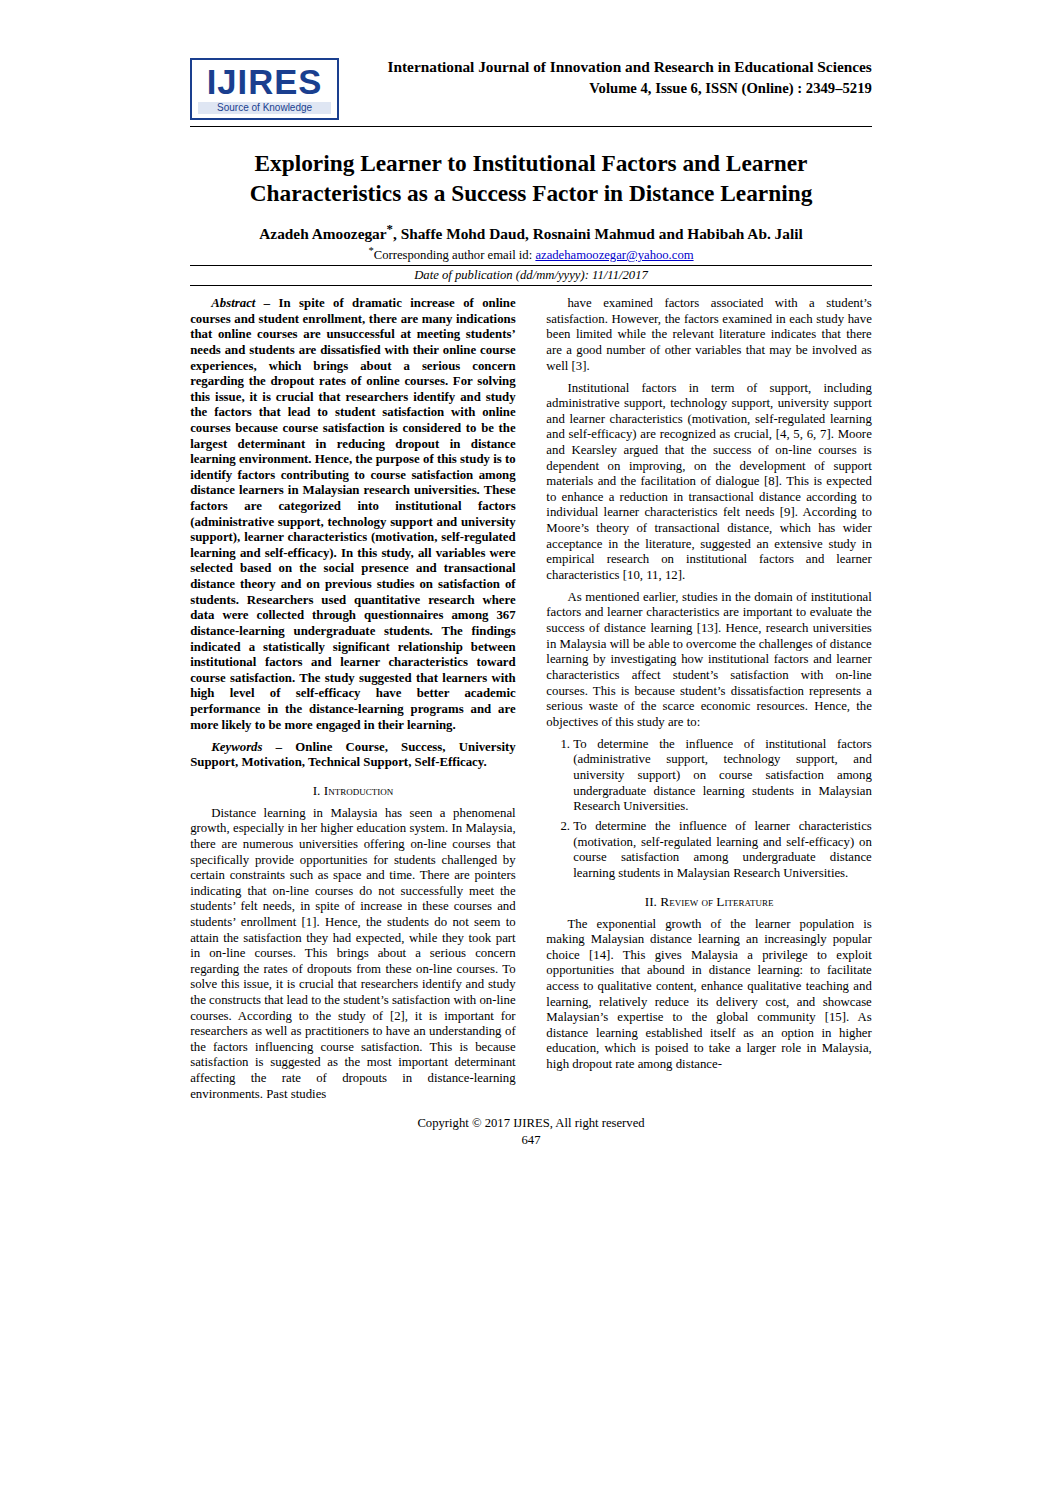IJIRES Source of Knowledge
International Journal of Innovation and Research in Educational Sciences
Volume 4, Issue 6, ISSN (Online) : 2349–5219
Exploring Learner to Institutional Factors and Learner Characteristics as a Success Factor in Distance Learning
Azadeh Amoozegar*, Shaffe Mohd Daud, Rosnaini Mahmud and Habibah Ab. Jalil
*Corresponding author email id: azadehamoozegar@yahoo.com
Date of publication (dd/mm/yyyy): 11/11/2017
Abstract – In spite of dramatic increase of online courses and student enrollment, there are many indications that online courses are unsuccessful at meeting students’ needs and students are dissatisfied with their online course experiences, which brings about a serious concern regarding the dropout rates of online courses. For solving this issue, it is crucial that researchers identify and study the factors that lead to student satisfaction with online courses because course satisfaction is considered to be the largest determinant in reducing dropout in distance learning environment. Hence, the purpose of this study is to identify factors contributing to course satisfaction among distance learners in Malaysian research universities. These factors are categorized into institutional factors (administrative support, technology support and university support), learner characteristics (motivation, self-regulated learning and self-efficacy). In this study, all variables were selected based on the social presence and transactional distance theory and on previous studies on satisfaction of students. Researchers used quantitative research where data were collected through questionnaires among 367 distance-learning undergraduate students. The findings indicated a statistically significant relationship between institutional factors and learner characteristics toward course satisfaction. The study suggested that learners with high level of self-efficacy have better academic performance in the distance-learning programs and are more likely to be more engaged in their learning.
Keywords – Online Course, Success, University Support, Motivation, Technical Support, Self-Efficacy.
I. Introduction
Distance learning in Malaysia has seen a phenomenal growth, especially in her higher education system. In Malaysia, there are numerous universities offering on-line courses that specifically provide opportunities for students challenged by certain constraints such as space and time. There are pointers indicating that on-line courses do not successfully meet the students’ felt needs, in spite of increase in these courses and students’ enrollment [1]. Hence, the students do not seem to attain the satisfaction they had expected, while they took part in on-line courses. This brings about a serious concern regarding the rates of dropouts from these on-line courses. To solve this issue, it is crucial that researchers identify and study the constructs that lead to the student’s satisfaction with on-line courses. According to the study of [2], it is important for researchers as well as practitioners to have an understanding of the factors influencing course satisfaction. This is because satisfaction is suggested as the most important determinant affecting the rate of dropouts in distance-learning environments. Past studies
have examined factors associated with a student’s satisfaction. However, the factors examined in each study have been limited while the relevant literature indicates that there are a good number of other variables that may be involved as well [3].
Institutional factors in term of support, including administrative support, technology support, university support and learner characteristics (motivation, self-regulated learning and self-efficacy) are recognized as crucial, [4, 5, 6, 7]. Moore and Kearsley argued that the success of on-line courses is dependent on improving, on the development of support materials and the facilitation of dialogue [8]. This is expected to enhance a reduction in transactional distance according to individual learner characteristics felt needs [9]. According to Moore’s theory of transactional distance, which has wider acceptance in the literature, suggested an extensive study in empirical research on institutional factors and learner characteristics [10, 11, 12].
As mentioned earlier, studies in the domain of institutional factors and learner characteristics are important to evaluate the success of distance learning [13]. Hence, research universities in Malaysia will be able to overcome the challenges of distance learning by investigating how institutional factors and learner characteristics affect student’s satisfaction with on-line courses. This is because student’s dissatisfaction represents a serious waste of the scarce economic resources. Hence, the objectives of this study are to:
To determine the influence of institutional factors (administrative support, technology support, and university support) on course satisfaction among undergraduate distance learning students in Malaysian Research Universities.
To determine the influence of learner characteristics (motivation, self-regulated learning and self-efficacy) on course satisfaction among undergraduate distance learning students in Malaysian Research Universities.
II. Review of Literature
The exponential growth of the learner population is making Malaysian distance learning an increasingly popular choice [14]. This gives Malaysia a privilege to exploit opportunities that abound in distance learning: to facilitate access to qualitative content, enhance qualitative teaching and learning, relatively reduce its delivery cost, and showcase Malaysian’s expertise to the global community [15]. As distance learning established itself as an option in higher education, which is poised to take a larger role in Malaysia, high dropout rate among distance-
Copyright © 2017 IJIRES, All right reserved 647